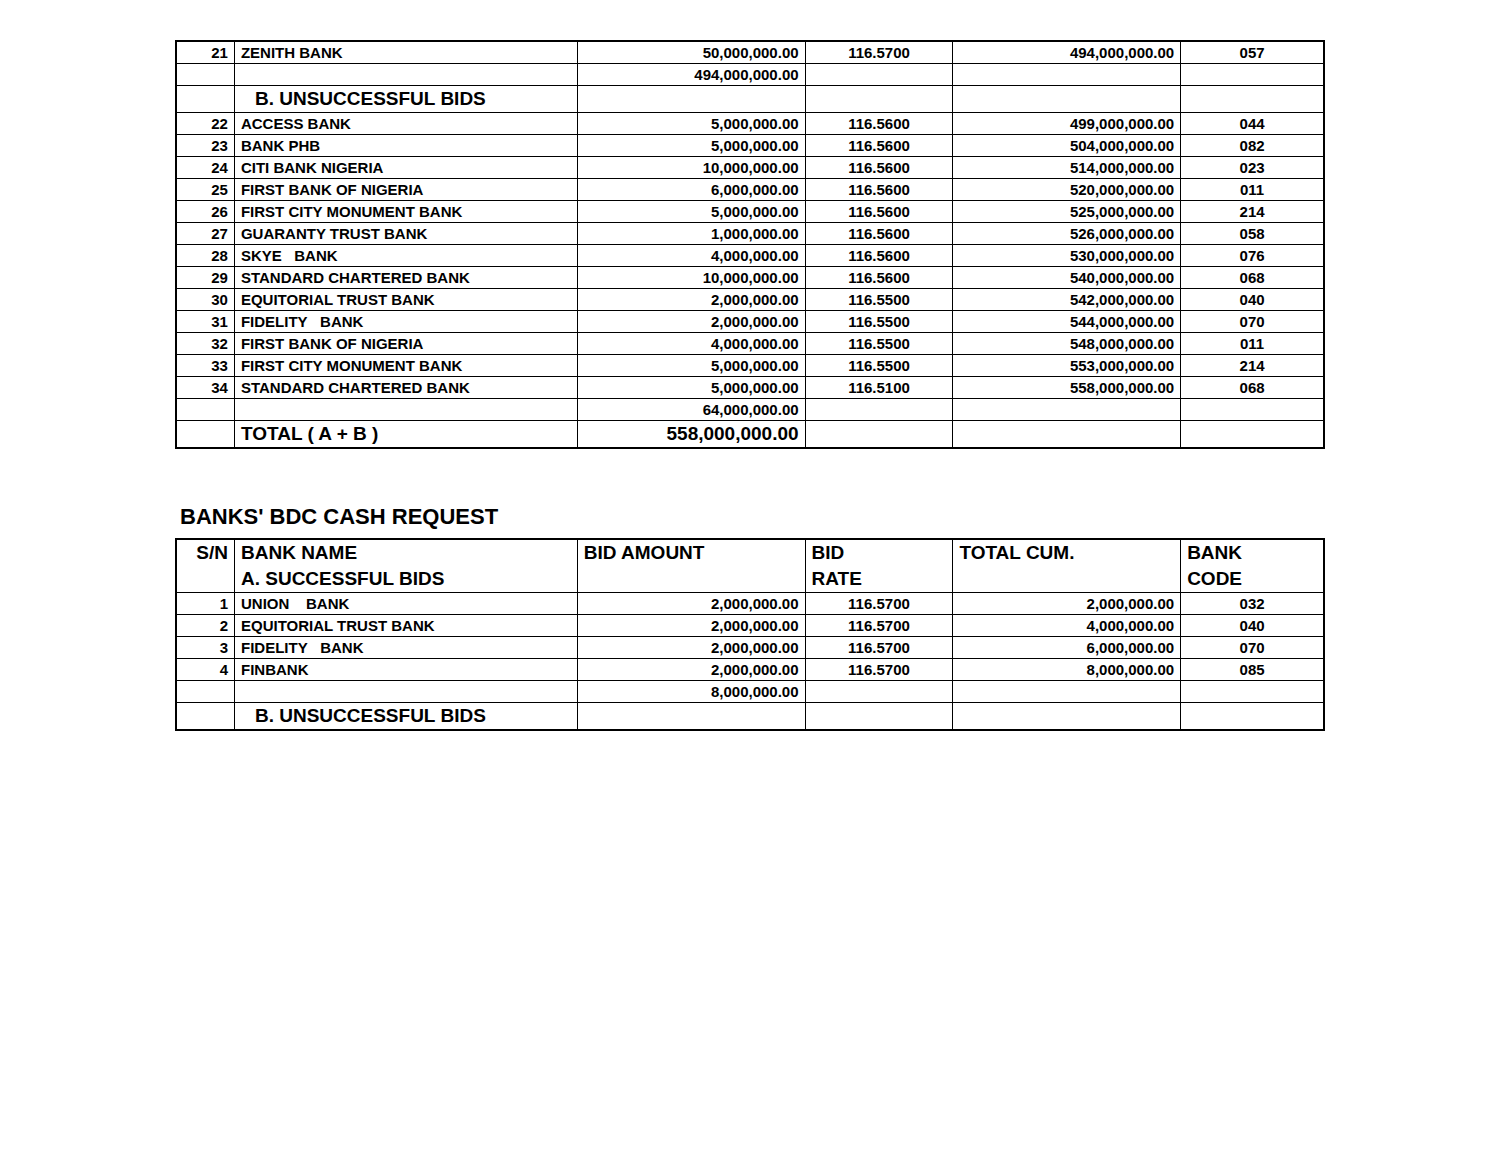| 21 | ZENITH BANK | 50,000,000.00 | 116.5700 | 494,000,000.00 | 057 |
| | | 494,000,000.00 | | | |
| | B. UNSUCCESSFUL BIDS | | | | |
| 22 | ACCESS BANK | 5,000,000.00 | 116.5600 | 499,000,000.00 | 044 |
| 23 | BANK PHB | 5,000,000.00 | 116.5600 | 504,000,000.00 | 082 |
| 24 | CITI BANK NIGERIA | 10,000,000.00 | 116.5600 | 514,000,000.00 | 023 |
| 25 | FIRST BANK OF NIGERIA | 6,000,000.00 | 116.5600 | 520,000,000.00 | 011 |
| 26 | FIRST CITY MONUMENT BANK | 5,000,000.00 | 116.5600 | 525,000,000.00 | 214 |
| 27 | GUARANTY TRUST BANK | 1,000,000.00 | 116.5600 | 526,000,000.00 | 058 |
| 28 | SKYE BANK | 4,000,000.00 | 116.5600 | 530,000,000.00 | 076 |
| 29 | STANDARD CHARTERED BANK | 10,000,000.00 | 116.5600 | 540,000,000.00 | 068 |
| 30 | EQUITORIAL TRUST BANK | 2,000,000.00 | 116.5500 | 542,000,000.00 | 040 |
| 31 | FIDELITY BANK | 2,000,000.00 | 116.5500 | 544,000,000.00 | 070 |
| 32 | FIRST BANK OF NIGERIA | 4,000,000.00 | 116.5500 | 548,000,000.00 | 011 |
| 33 | FIRST CITY MONUMENT BANK | 5,000,000.00 | 116.5500 | 553,000,000.00 | 214 |
| 34 | STANDARD CHARTERED BANK | 5,000,000.00 | 116.5100 | 558,000,000.00 | 068 |
| | | 64,000,000.00 | | | |
| | TOTAL ( A + B ) | 558,000,000.00 | | | |
BANKS' BDC CASH REQUEST
| S/N | BANK NAME | BID AMOUNT | BID | TOTAL CUM. | BANK |
| | A. SUCCESSFUL BIDS | | RATE | | CODE |
| 1 | UNION BANK | 2,000,000.00 | 116.5700 | 2,000,000.00 | 032 |
| 2 | EQUITORIAL TRUST BANK | 2,000,000.00 | 116.5700 | 4,000,000.00 | 040 |
| 3 | FIDELITY BANK | 2,000,000.00 | 116.5700 | 6,000,000.00 | 070 |
| 4 | FINBANK | 2,000,000.00 | 116.5700 | 8,000,000.00 | 085 |
| | | 8,000,000.00 | | | |
| | B. UNSUCCESSFUL BIDS | | | | |